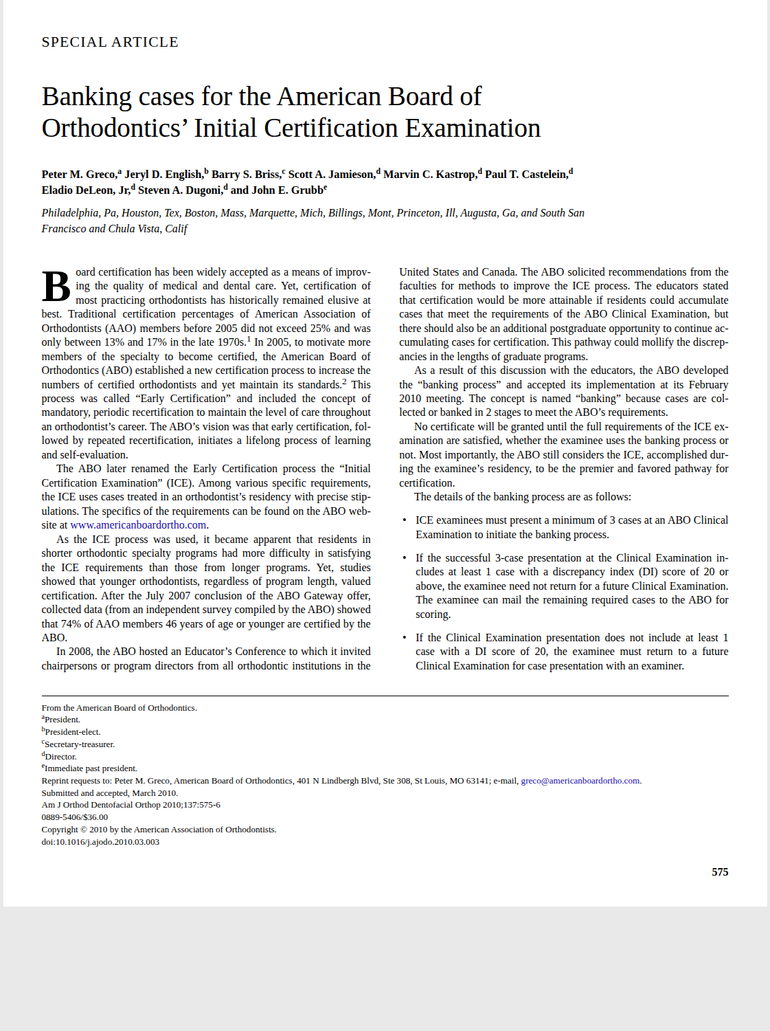SPECIAL ARTICLE
Banking cases for the American Board of
Orthodontics’ Initial Certification Examination
Peter M. Greco,a Jeryl D. English,b Barry S. Briss,c Scott A. Jamieson,d Marvin C. Kastrop,d Paul T. Castelein,d
Eladio DeLeon, Jr,d Steven A. Dugoni,d and John E. Grubbe
Philadelphia, Pa, Houston, Tex, Boston, Mass, Marquette, Mich, Billings, Mont, Princeton, Ill, Augusta, Ga, and South San
Francisco and Chula Vista, Calif
Board certification has been widely accepted as a means of improving the quality of medical and dental care. Yet, certification of most practicing orthodontists has historically remained elusive at best. Traditional certification percentages of American Association of Orthodontists (AAO) members before 2005 did not exceed 25% and was only between 13% and 17% in the late 1970s.1 In 2005, to motivate more members of the specialty to become certified, the American Board of Orthodontics (ABO) established a new certification process to increase the numbers of certified orthodontists and yet maintain its standards.2 This process was called “Early Certification” and included the concept of mandatory, periodic recertification to maintain the level of care throughout an orthodontist’s career. The ABO’s vision was that early certification, followed by repeated recertification, initiates a lifelong process of learning and self-evaluation.
The ABO later renamed the Early Certification process the “Initial Certification Examination” (ICE). Among various specific requirements, the ICE uses cases treated in an orthodontist’s residency with precise stipulations. The specifics of the requirements can be found on the ABO website at www.americanboardortho.com.
As the ICE process was used, it became apparent that residents in shorter orthodontic specialty programs had more difficulty in satisfying the ICE requirements than those from longer programs. Yet, studies showed that younger orthodontists, regardless of program length, valued certification. After the July 2007 conclusion of the ABO Gateway offer, collected data (from an independent survey compiled by the ABO) showed that 74% of AAO members 46 years of age or younger are certified by the ABO.
In 2008, the ABO hosted an Educator’s Conference to which it invited chairpersons or program directors from all orthodontic institutions in the United States and Canada. The ABO solicited recommendations from the faculties for methods to improve the ICE process. The educators stated that certification would be more attainable if residents could accumulate cases that meet the requirements of the ABO Clinical Examination, but there should also be an additional postgraduate opportunity to continue accumulating cases for certification. This pathway could mollify the discrepancies in the lengths of graduate programs.
As a result of this discussion with the educators, the ABO developed the “banking process” and accepted its implementation at its February 2010 meeting. The concept is named “banking” because cases are collected or banked in 2 stages to meet the ABO’s requirements.
No certificate will be granted until the full requirements of the ICE examination are satisfied, whether the examinee uses the banking process or not. Most importantly, the ABO still considers the ICE, accomplished during the examinee’s residency, to be the premier and favored pathway for certification.
The details of the banking process are as follows:
ICE examinees must present a minimum of 3 cases at an ABO Clinical Examination to initiate the banking process.
If the successful 3-case presentation at the Clinical Examination includes at least 1 case with a discrepancy index (DI) score of 20 or above, the examinee need not return for a future Clinical Examination. The examinee can mail the remaining required cases to the ABO for scoring.
If the Clinical Examination presentation does not include at least 1 case with a DI score of 20, the examinee must return to a future Clinical Examination for case presentation with an examiner.
From the American Board of Orthodontics.
aPresident.
bPresident-elect.
cSecretary-treasurer.
dDirector.
eImmediate past president.
Reprint requests to: Peter M. Greco, American Board of Orthodontics, 401 N Lindbergh Blvd, Ste 308, St Louis, MO 63141; e-mail, greco@americanboardortho.com.
Submitted and accepted, March 2010.
Am J Orthod Dentofacial Orthop 2010;137:575-6
0889-5406/$36.00
Copyright © 2010 by the American Association of Orthodontists.
doi:10.1016/j.ajodo.2010.03.003
575